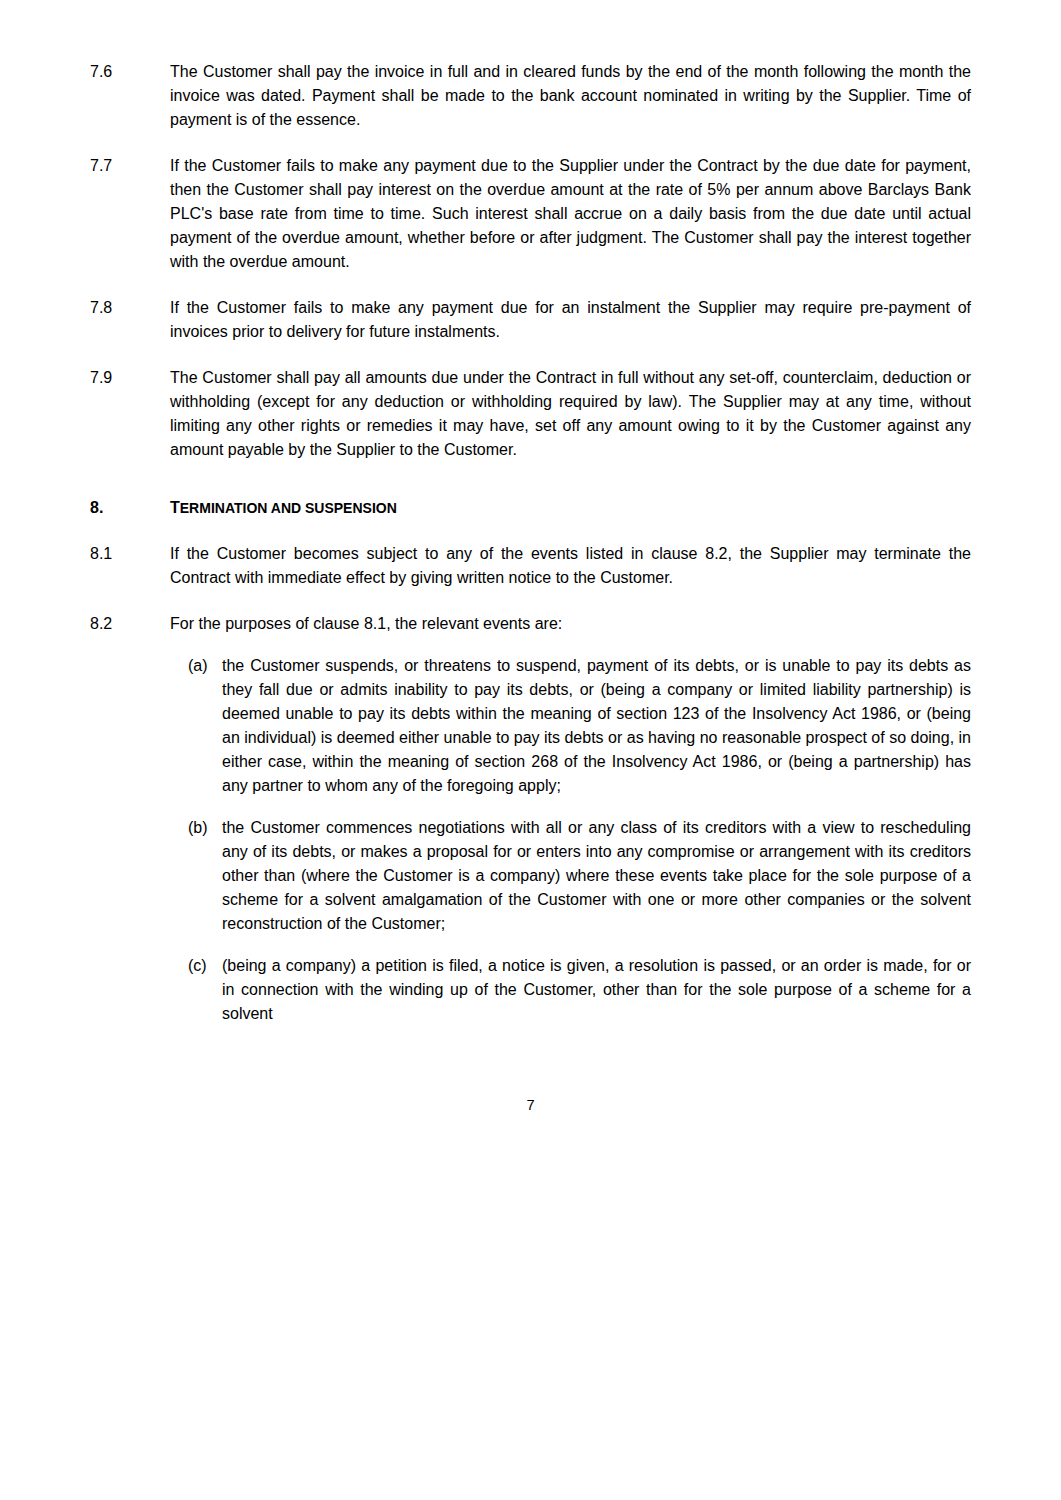7.6
The Customer shall pay the invoice in full and in cleared funds by the end of the month following the month the invoice was dated. Payment shall be made to the bank account nominated in writing by the Supplier. Time of payment is of the essence.
7.7
If the Customer fails to make any payment due to the Supplier under the Contract by the due date for payment, then the Customer shall pay interest on the overdue amount at the rate of 5% per annum above Barclays Bank PLC's base rate from time to time. Such interest shall accrue on a daily basis from the due date until actual payment of the overdue amount, whether before or after judgment. The Customer shall pay the interest together with the overdue amount.
7.8
If the Customer fails to make any payment due for an instalment the Supplier may require pre-payment of invoices prior to delivery for future instalments.
7.9
The Customer shall pay all amounts due under the Contract in full without any set-off, counterclaim, deduction or withholding (except for any deduction or withholding required by law). The Supplier may at any time, without limiting any other rights or remedies it may have, set off any amount owing to it by the Customer against any amount payable by the Supplier to the Customer.
8. TERMINATION AND SUSPENSION
8.1
If the Customer becomes subject to any of the events listed in clause 8.2, the Supplier may terminate the Contract with immediate effect by giving written notice to the Customer.
8.2
For the purposes of clause 8.1, the relevant events are:
(a) the Customer suspends, or threatens to suspend, payment of its debts, or is unable to pay its debts as they fall due or admits inability to pay its debts, or (being a company or limited liability partnership) is deemed unable to pay its debts within the meaning of section 123 of the Insolvency Act 1986, or (being an individual) is deemed either unable to pay its debts or as having no reasonable prospect of so doing, in either case, within the meaning of section 268 of the Insolvency Act 1986, or (being a partnership) has any partner to whom any of the foregoing apply;
(b) the Customer commences negotiations with all or any class of its creditors with a view to rescheduling any of its debts, or makes a proposal for or enters into any compromise or arrangement with its creditors other than (where the Customer is a company) where these events take place for the sole purpose of a scheme for a solvent amalgamation of the Customer with one or more other companies or the solvent reconstruction of the Customer;
(c) (being a company) a petition is filed, a notice is given, a resolution is passed, or an order is made, for or in connection with the winding up of the Customer, other than for the sole purpose of a scheme for a solvent
7